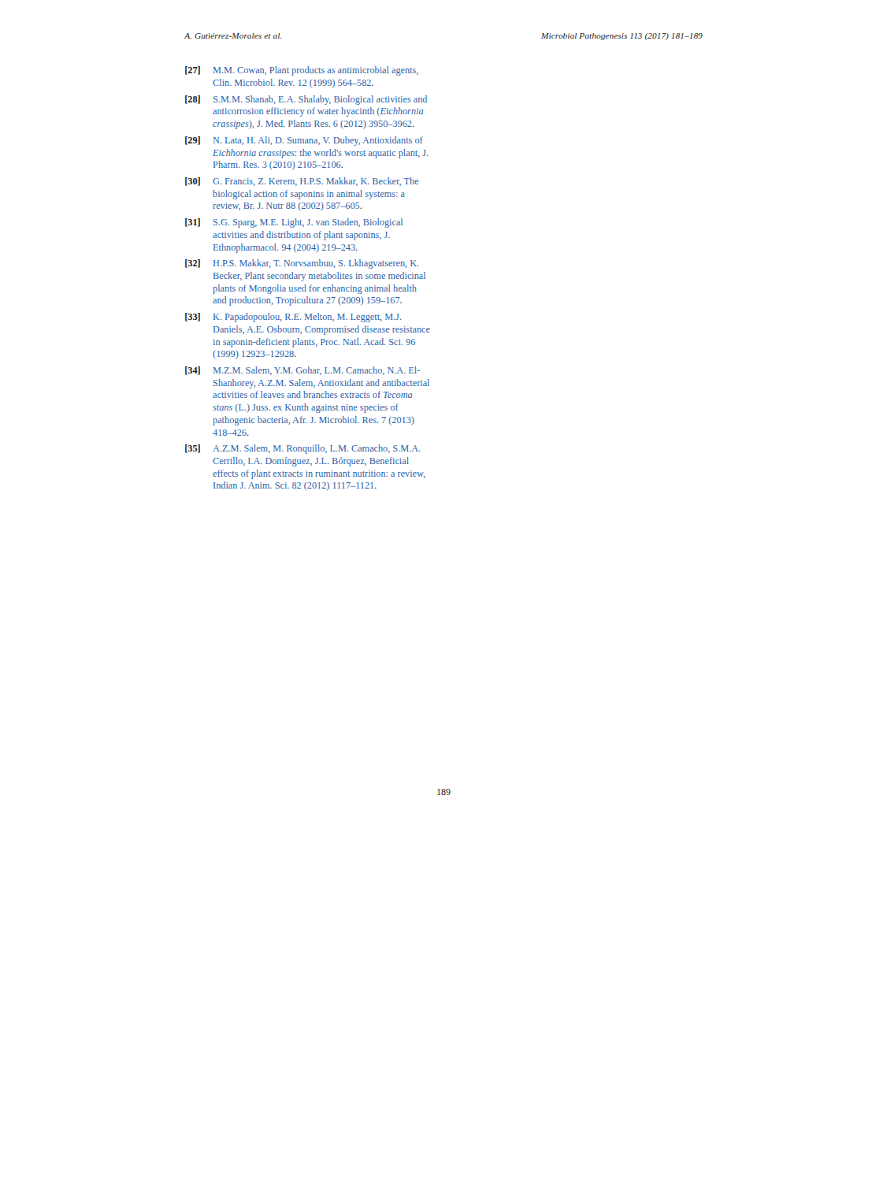A. Gutiérrez-Morales et al.
Microbial Pathogenesis 113 (2017) 181–189
[27] M.M. Cowan, Plant products as antimicrobial agents, Clin. Microbiol. Rev. 12 (1999) 564–582.
[28] S.M.M. Shanab, E.A. Shalaby, Biological activities and anticorrosion efficiency of water hyacinth (Eichhornia crassipes), J. Med. Plants Res. 6 (2012) 3950–3962.
[29] N. Lata, H. Ali, D. Sumana, V. Dubey, Antioxidants of Eichhornia crassipes: the world's worst aquatic plant, J. Pharm. Res. 3 (2010) 2105–2106.
[30] G. Francis, Z. Kerem, H.P.S. Makkar, K. Becker, The biological action of saponins in animal systems: a review, Br. J. Nutr 88 (2002) 587–605.
[31] S.G. Sparg, M.E. Light, J. van Staden, Biological activities and distribution of plant saponins, J. Ethnopharmacol. 94 (2004) 219–243.
[32] H.P.S. Makkar, T. Norvsambuu, S. Lkhagvatseren, K. Becker, Plant secondary metabolites in some medicinal plants of Mongolia used for enhancing animal health and production, Tropicultura 27 (2009) 159–167.
[33] K. Papadopoulou, R.E. Melton, M. Leggett, M.J. Daniels, A.E. Osbourn, Compromised disease resistance in saponin-deficient plants, Proc. Natl. Acad. Sci. 96 (1999) 12923–12928.
[34] M.Z.M. Salem, Y.M. Gohar, L.M. Camacho, N.A. El-Shanhorey, A.Z.M. Salem, Antioxidant and antibacterial activities of leaves and branches extracts of Tecoma stans (L.) Juss. ex Kunth against nine species of pathogenic bacteria, Afr. J. Microbiol. Res. 7 (2013) 418–426.
[35] A.Z.M. Salem, M. Ronquillo, L.M. Camacho, S.M.A. Cerrillo, I.A. Domínguez, J.L. Bórquez, Beneficial effects of plant extracts in ruminant nutrition: a review, Indian J. Anim. Sci. 82 (2012) 1117–1121.
189